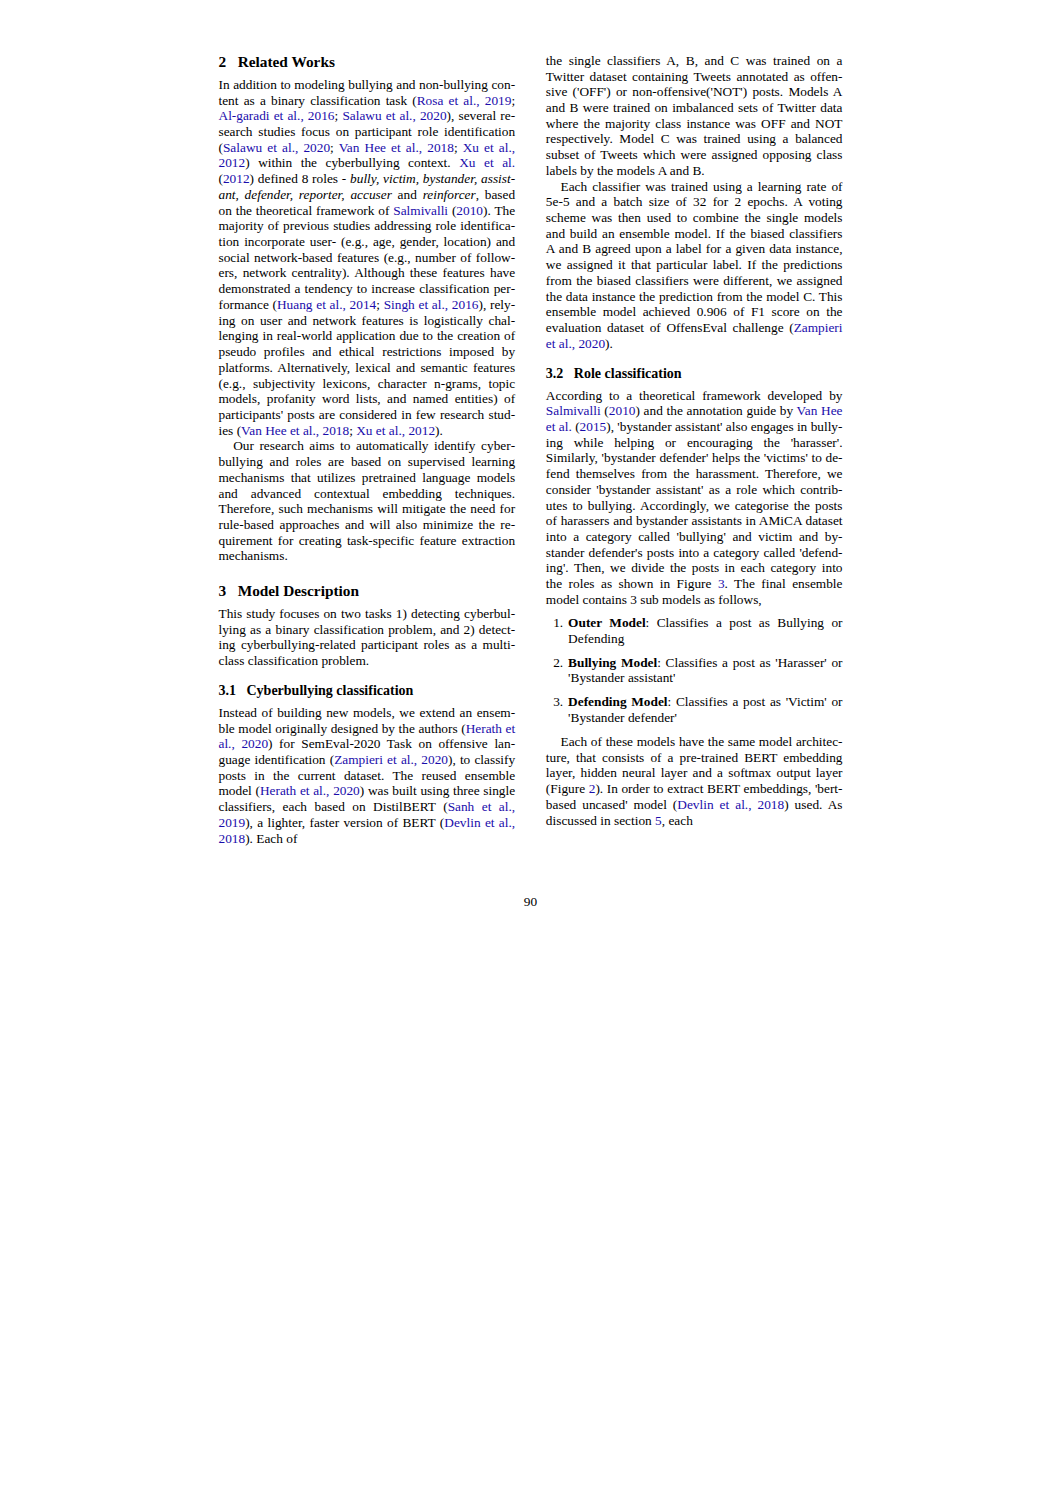2 Related Works
In addition to modeling bullying and non-bullying content as a binary classification task (Rosa et al., 2019; Al-garadi et al., 2016; Salawu et al., 2020), several research studies focus on participant role identification (Salawu et al., 2020; Van Hee et al., 2018; Xu et al., 2012) within the cyberbullying context. Xu et al. (2012) defined 8 roles - bully, victim, bystander, assistant, defender, reporter, accuser and reinforcer, based on the theoretical framework of Salmivalli (2010). The majority of previous studies addressing role identification incorporate user- (e.g., age, gender, location) and social network-based features (e.g., number of followers, network centrality). Although these features have demonstrated a tendency to increase classification performance (Huang et al., 2014; Singh et al., 2016), relying on user and network features is logistically challenging in real-world application due to the creation of pseudo profiles and ethical restrictions imposed by platforms. Alternatively, lexical and semantic features (e.g., subjectivity lexicons, character n-grams, topic models, profanity word lists, and named entities) of participants' posts are considered in few research studies (Van Hee et al., 2018; Xu et al., 2012).
Our research aims to automatically identify cyberbullying and roles are based on supervised learning mechanisms that utilizes pretrained language models and advanced contextual embedding techniques. Therefore, such mechanisms will mitigate the need for rule-based approaches and will also minimize the requirement for creating task-specific feature extraction mechanisms.
3 Model Description
This study focuses on two tasks 1) detecting cyberbullying as a binary classification problem, and 2) detecting cyberbullying-related participant roles as a multi-class classification problem.
3.1 Cyberbullying classification
Instead of building new models, we extend an ensemble model originally designed by the authors (Herath et al., 2020) for SemEval-2020 Task on offensive language identification (Zampieri et al., 2020), to classify posts in the current dataset. The reused ensemble model (Herath et al., 2020) was built using three single classifiers, each based on DistilBERT (Sanh et al., 2019), a lighter, faster version of BERT (Devlin et al., 2018). Each of
the single classifiers A, B, and C was trained on a Twitter dataset containing Tweets annotated as offensive ('OFF') or non-offensive('NOT') posts. Models A and B were trained on imbalanced sets of Twitter data where the majority class instance was OFF and NOT respectively. Model C was trained using a balanced subset of Tweets which were assigned opposing class labels by the models A and B.
Each classifier was trained using a learning rate of 5e-5 and a batch size of 32 for 2 epochs. A voting scheme was then used to combine the single models and build an ensemble model. If the biased classifiers A and B agreed upon a label for a given data instance, we assigned it that particular label. If the predictions from the biased classifiers were different, we assigned the data instance the prediction from the model C. This ensemble model achieved 0.906 of F1 score on the evaluation dataset of OffensEval challenge (Zampieri et al., 2020).
3.2 Role classification
According to a theoretical framework developed by Salmivalli (2010) and the annotation guide by Van Hee et al. (2015), 'bystander assistant' also engages in bullying while helping or encouraging the 'harasser'. Similarly, 'bystander defender' helps the 'victims' to defend themselves from the harassment. Therefore, we consider 'bystander assistant' as a role which contributes to bullying. Accordingly, we categorise the posts of harassers and bystander assistants in AMiCA dataset into a category called 'bullying' and victim and bystander defender's posts into a category called 'defending'. Then, we divide the posts in each category into the roles as shown in Figure 3. The final ensemble model contains 3 sub models as follows,
Outer Model: Classifies a post as Bullying or Defending
Bullying Model: Classifies a post as 'Harasser' or 'Bystander assistant'
Defending Model: Classifies a post as 'Victim' or 'Bystander defender'
Each of these models have the same model architecture, that consists of a pre-trained BERT embedding layer, hidden neural layer and a softmax output layer (Figure 2). In order to extract BERT embeddings, 'bert-based uncased' model (Devlin et al., 2018) used. As discussed in section 5, each
90